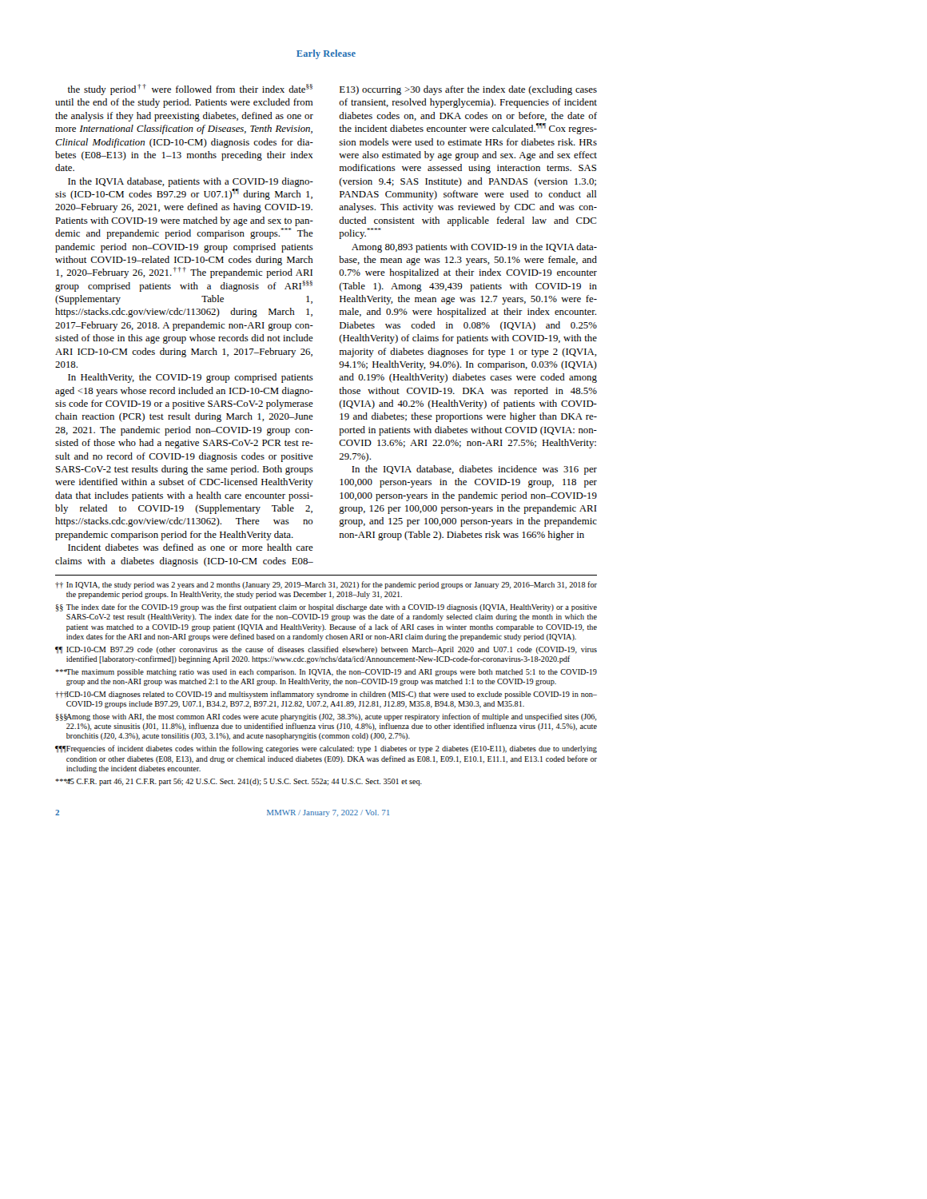Early Release
the study period†† were followed from their index date§§ until the end of the study period. Patients were excluded from the analysis if they had preexisting diabetes, defined as one or more International Classification of Diseases, Tenth Revision, Clinical Modification (ICD-10-CM) diagnosis codes for diabetes (E08–E13) in the 1–13 months preceding their index date.
In the IQVIA database, patients with a COVID-19 diagnosis (ICD-10-CM codes B97.29 or U07.1)¶¶ during March 1, 2020–February 26, 2021, were defined as having COVID-19. Patients with COVID-19 were matched by age and sex to pandemic and prepandemic period comparison groups.*** The pandemic period non–COVID-19 group comprised patients without COVID-19–related ICD-10-CM codes during March 1, 2020–February 26, 2021.††† The prepandemic period ARI group comprised patients with a diagnosis of ARI§§§ (Supplementary Table 1, https://stacks.cdc.gov/view/cdc/113062) during March 1, 2017–February 26, 2018. A prepandemic non-ARI group consisted of those in this age group whose records did not include ARI ICD-10-CM codes during March 1, 2017–February 26, 2018.
In HealthVerity, the COVID-19 group comprised patients aged <18 years whose record included an ICD-10-CM diagnosis code for COVID-19 or a positive SARS-CoV-2 polymerase chain reaction (PCR) test result during March 1, 2020–June 28, 2021. The pandemic period non–COVID-19 group consisted of those who had a negative SARS-CoV-2 PCR test result and no record of COVID-19 diagnosis codes or positive SARS-CoV-2 test results during the same period. Both groups were identified within a subset of CDC-licensed HealthVerity data that includes patients with a health care encounter possibly related to COVID-19 (Supplementary Table 2, https://stacks.cdc.gov/view/cdc/113062). There was no prepandemic comparison period for the HealthVerity data.
Incident diabetes was defined as one or more health care claims with a diabetes diagnosis (ICD-10-CM codes E08–E13) occurring >30 days after the index date (excluding cases of transient, resolved hyperglycemia). Frequencies of incident diabetes codes on, and DKA codes on or before, the date of the incident diabetes encounter were calculated.¶¶¶ Cox regression models were used to estimate HRs for diabetes risk. HRs were also estimated by age group and sex. Age and sex effect modifications were assessed using interaction terms. SAS (version 9.4; SAS Institute) and PANDAS (version 1.3.0; PANDAS Community) software were used to conduct all analyses. This activity was reviewed by CDC and was conducted consistent with applicable federal law and CDC policy.****
Among 80,893 patients with COVID-19 in the IQVIA database, the mean age was 12.3 years, 50.1% were female, and 0.7% were hospitalized at their index COVID-19 encounter (Table 1). Among 439,439 patients with COVID-19 in HealthVerity, the mean age was 12.7 years, 50.1% were female, and 0.9% were hospitalized at their index encounter. Diabetes was coded in 0.08% (IQVIA) and 0.25% (HealthVerity) of claims for patients with COVID-19, with the majority of diabetes diagnoses for type 1 or type 2 (IQVIA, 94.1%; HealthVerity, 94.0%). In comparison, 0.03% (IQVIA) and 0.19% (HealthVerity) diabetes cases were coded among those without COVID-19. DKA was reported in 48.5% (IQVIA) and 40.2% (HealthVerity) of patients with COVID-19 and diabetes; these proportions were higher than DKA reported in patients with diabetes without COVID (IQVIA: non-COVID 13.6%; ARI 22.0%; non-ARI 27.5%; HealthVerity: 29.7%).
In the IQVIA database, diabetes incidence was 316 per 100,000 person-years in the COVID-19 group, 118 per 100,000 person-years in the pandemic period non–COVID-19 group, 126 per 100,000 person-years in the prepandemic ARI group, and 125 per 100,000 person-years in the prepandemic non-ARI group (Table 2). Diabetes risk was 166% higher in
†† In IQVIA, the study period was 2 years and 2 months (January 29, 2019–March 31, 2021) for the pandemic period groups or January 29, 2016–March 31, 2018 for the prepandemic period groups. In HealthVerity, the study period was December 1, 2018–July 31, 2021.
§§ The index date for the COVID-19 group was the first outpatient claim or hospital discharge date with a COVID-19 diagnosis (IQVIA, HealthVerity) or a positive SARS-CoV-2 test result (HealthVerity). The index date for the non–COVID-19 group was the date of a randomly selected claim during the month in which the patient was matched to a COVID-19 group patient (IQVIA and HealthVerity). Because of a lack of ARI cases in winter months comparable to COVID-19, the index dates for the ARI and non-ARI groups were defined based on a randomly chosen ARI or non-ARI claim during the prepandemic study period (IQVIA).
¶¶ ICD-10-CM B97.29 code (other coronavirus as the cause of diseases classified elsewhere) between March–April 2020 and U07.1 code (COVID-19, virus identified [laboratory-confirmed]) beginning April 2020. https://www.cdc.gov/nchs/data/icd/Announcement-New-ICD-code-for-coronavirus-3-18-2020.pdf
*** The maximum possible matching ratio was used in each comparison. In IQVIA, the non–COVID-19 and ARI groups were both matched 5:1 to the COVID-19 group and the non-ARI group was matched 2:1 to the ARI group. In HealthVerity, the non–COVID-19 group was matched 1:1 to the COVID-19 group.
††† ICD-10-CM diagnoses related to COVID-19 and multisystem inflammatory syndrome in children (MIS-C) that were used to exclude possible COVID-19 in non–COVID-19 groups include B97.29, U07.1, B34.2, B97.2, B97.21, J12.82, U07.2, A41.89, J12.81, J12.89, M35.8, B94.8, M30.3, and M35.81.
§§§ Among those with ARI, the most common ARI codes were acute pharyngitis (J02, 38.3%), acute upper respiratory infection of multiple and unspecified sites (J06, 22.1%), acute sinusitis (J01, 11.8%), influenza due to unidentified influenza virus (J10, 4.8%), influenza due to other identified influenza virus (J11, 4.5%), acute bronchitis (J20, 4.3%), acute tonsilitis (J03, 3.1%), and acute nasopharyngitis (common cold) (J00, 2.7%).
¶¶¶ Frequencies of incident diabetes codes within the following categories were calculated: type 1 diabetes or type 2 diabetes (E10-E11), diabetes due to underlying condition or other diabetes (E08, E13), and drug or chemical induced diabetes (E09). DKA was defined as E08.1, E09.1, E10.1, E11.1, and E13.1 coded before or including the incident diabetes encounter.
**** 45 C.F.R. part 46, 21 C.F.R. part 56; 42 U.S.C. Sect. 241(d); 5 U.S.C. Sect. 552a; 44 U.S.C. Sect. 3501 et seq.
2
MMWR / January 7, 2022 / Vol. 71